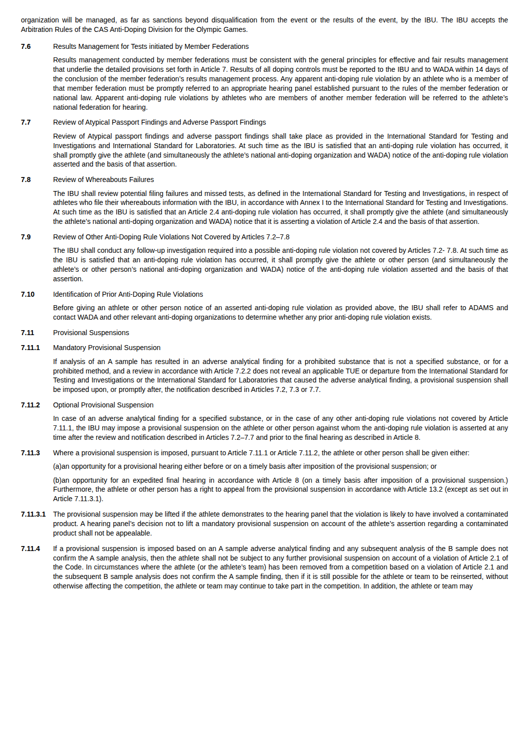organization will be managed, as far as sanctions beyond disqualification from the event or the results of the event, by the IBU. The IBU accepts the Arbitration Rules of the CAS Anti-Doping Division for the Olympic Games.
7.6
Results Management for Tests initiated by Member Federations
Results management conducted by member federations must be consistent with the general principles for effective and fair results management that underlie the detailed provisions set forth in Article 7. Results of all doping controls must be reported to the IBU and to WADA within 14 days of the conclusion of the member federation’s results management process. Any apparent anti-doping rule violation by an athlete who is a member of that member federation must be promptly referred to an appropriate hearing panel established pursuant to the rules of the member federation or national law. Apparent anti-doping rule violations by athletes who are members of another member federation will be referred to the athlete’s national federation for hearing.
7.7
Review of Atypical Passport Findings and Adverse Passport Findings
Review of Atypical passport findings and adverse passport findings shall take place as provided in the International Standard for Testing and Investigations and International Standard for Laboratories. At such time as the IBU is satisfied that an anti-doping rule violation has occurred, it shall promptly give the athlete (and simultaneously the athlete’s national anti-doping organization and WADA) notice of the anti-doping rule violation asserted and the basis of that assertion.
7.8
Review of Whereabouts Failures
The IBU shall review potential filing failures and missed tests, as defined in the International Standard for Testing and Investigations, in respect of athletes who file their whereabouts information with the IBU, in accordance with Annex I to the International Standard for Testing and Investigations. At such time as the IBU is satisfied that an Article 2.4 anti-doping rule violation has occurred, it shall promptly give the athlete (and simultaneously the athlete’s national anti-doping organization and WADA) notice that it is asserting a violation of Article 2.4 and the basis of that assertion.
7.9
Review of Other Anti-Doping Rule Violations Not Covered by Articles 7.2–7.8
The IBU shall conduct any follow-up investigation required into a possible anti-doping rule violation not covered by Articles 7.2- 7.8. At such time as the IBU is satisfied that an anti-doping rule violation has occurred, it shall promptly give the athlete or other person (and simultaneously the athlete’s or other person’s national anti-doping organization and WADA) notice of the anti-doping rule violation asserted and the basis of that assertion.
7.10
Identification of Prior Anti-Doping Rule Violations
Before giving an athlete or other person notice of an asserted anti-doping rule violation as provided above, the IBU shall refer to ADAMS and contact WADA and other relevant anti-doping organizations to determine whether any prior anti-doping rule violation exists.
7.11
Provisional Suspensions
7.11.1
Mandatory Provisional Suspension
If analysis of an A sample has resulted in an adverse analytical finding for a prohibited substance that is not a specified substance, or for a prohibited method, and a review in accordance with Article 7.2.2 does not reveal an applicable TUE or departure from the International Standard for Testing and Investigations or the International Standard for Laboratories that caused the adverse analytical finding, a provisional suspension shall be imposed upon, or promptly after, the notification described in Articles 7.2, 7.3 or 7.7.
7.11.2
Optional Provisional Suspension
In case of an adverse analytical finding for a specified substance, or in the case of any other anti-doping rule violations not covered by Article 7.11.1, the IBU may impose a provisional suspension on the athlete or other person against whom the anti-doping rule violation is asserted at any time after the review and notification described in Articles 7.2–7.7 and prior to the final hearing as described in Article 8.
7.11.3
Where a provisional suspension is imposed, pursuant to Article 7.11.1 or Article 7.11.2, the athlete or other person shall be given either:
(a)an opportunity for a provisional hearing either before or on a timely basis after imposition of the provisional suspension; or
(b)an opportunity for an expedited final hearing in accordance with Article 8 (on a timely basis after imposition of a provisional suspension.) Furthermore, the athlete or other person has a right to appeal from the provisional suspension in accordance with Article 13.2 (except as set out in Article 7.11.3.1).
7.11.3.1
The provisional suspension may be lifted if the athlete demonstrates to the hearing panel that the violation is likely to have involved a contaminated product. A hearing panel’s decision not to lift a mandatory provisional suspension on account of the athlete’s assertion regarding a contaminated product shall not be appealable.
7.11.4
If a provisional suspension is imposed based on an A sample adverse analytical finding and any subsequent analysis of the B sample does not confirm the A sample analysis, then the athlete shall not be subject to any further provisional suspension on account of a violation of Article 2.1 of the Code. In circumstances where the athlete (or the athlete’s team) has been removed from a competition based on a violation of Article 2.1 and the subsequent B sample analysis does not confirm the A sample finding, then if it is still possible for the athlete or team to be reinserted, without otherwise affecting the competition, the athlete or team may continue to take part in the competition. In addition, the athlete or team may